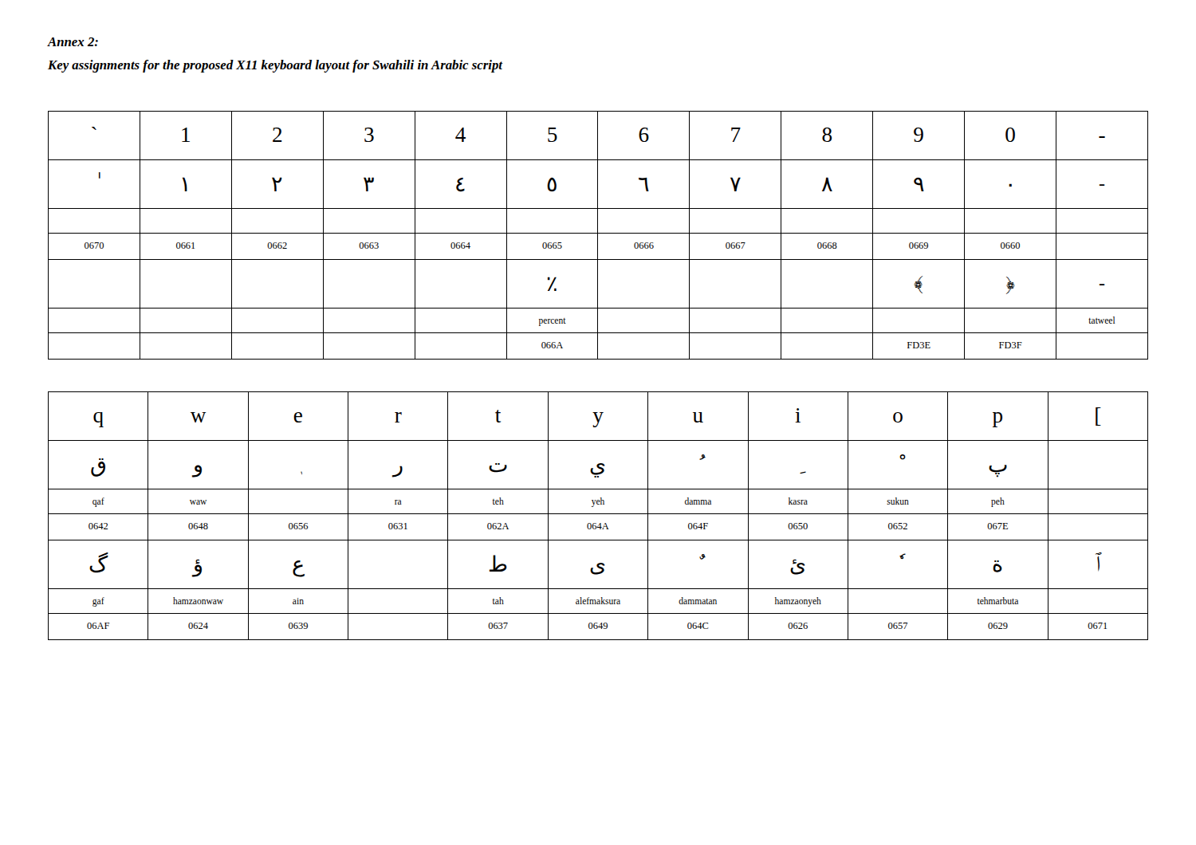Annex 2:
Key assignments for the proposed X11 keyboard layout for Swahili in Arabic script
| ` | 1 | 2 | 3 | 4 | 5 | 6 | 7 | 8 | 9 | 0 | - |
| ٰ | ١ | ٢ | ٣ | ٤ | ٥ | ٦ | ٧ | ٨ | ٩ | ٠ | - |
| 0670 | 0661 | 0662 | 0663 | 0664 | 0665 | 0666 | 0667 | 0668 | 0669 | 0660 | |
| | | | | | ٪ | | | | ﴾ | ﴿ | - |
| | | | | | percent | | | | | | tatweel |
| | | | | | 066A | | | | FD3E | FD3F | |
| q | w | e | r | t | y | u | i | o | p | [ |
| ق | و | ٖ | ر | ت | ي | ُ | ِ | ْ | پ | |
| qaf | waw | | ra | teh | yeh | damma | kasra | sukun | peh | |
| 0642 | 0648 | 0656 | 0631 | 062A | 064A | 064F | 0650 | 0652 | 067E | |
| گ | ؤ | ع | | ط | ى | ٌ | ئ | ٗ | ة | ٱ |
| gaf | hamzaonwaw | ain | | tah | alefmaksura | dammatan | hamzaonyeh | | tehmarbuta | |
| 06AF | 0624 | 0639 | | 0637 | 0649 | 064C | 0626 | 0657 | 0629 | 0671 |